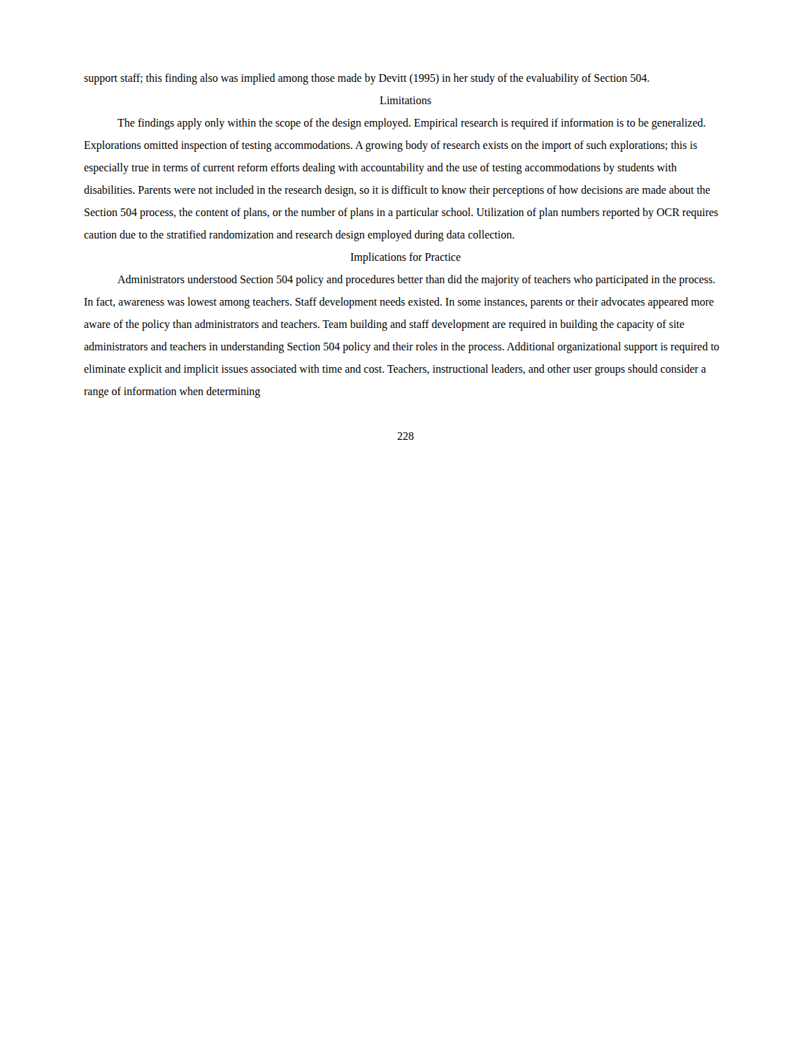support staff; this finding also was implied among those made by Devitt (1995) in her study of the evaluability of Section 504.
Limitations
The findings apply only within the scope of the design employed. Empirical research is required if information is to be generalized. Explorations omitted inspection of testing accommodations. A growing body of research exists on the import of such explorations; this is especially true in terms of current reform efforts dealing with accountability and the use of testing accommodations by students with disabilities. Parents were not included in the research design, so it is difficult to know their perceptions of how decisions are made about the Section 504 process, the content of plans, or the number of plans in a particular school. Utilization of plan numbers reported by OCR requires caution due to the stratified randomization and research design employed during data collection.
Implications for Practice
Administrators understood Section 504 policy and procedures better than did the majority of teachers who participated in the process. In fact, awareness was lowest among teachers. Staff development needs existed. In some instances, parents or their advocates appeared more aware of the policy than administrators and teachers. Team building and staff development are required in building the capacity of site administrators and teachers in understanding Section 504 policy and their roles in the process. Additional organizational support is required to eliminate explicit and implicit issues associated with time and cost. Teachers, instructional leaders, and other user groups should consider a range of information when determining
228